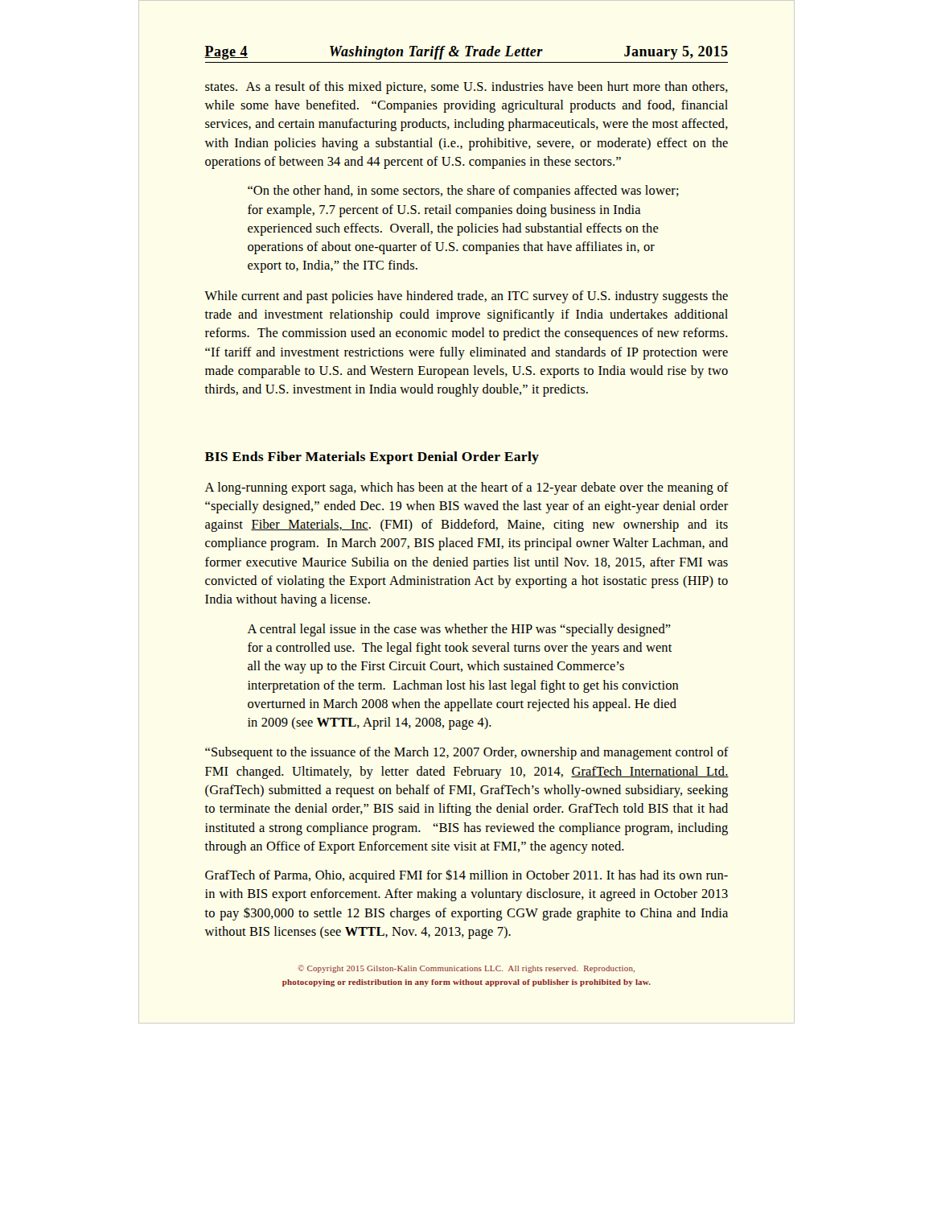Page 4 Washington Tariff & Trade Letter January 5, 2015
states. As a result of this mixed picture, some U.S. industries have been hurt more than others, while some have benefited. “Companies providing agricultural products and food, financial services, and certain manufacturing products, including pharmaceuticals, were the most affected, with Indian policies having a substantial (i.e., prohibitive, severe, or moderate) effect on the operations of between 34 and 44 percent of U.S. companies in these sectors.”
“On the other hand, in some sectors, the share of companies affected was lower; for example, 7.7 percent of U.S. retail companies doing business in India experienced such effects. Overall, the policies had substantial effects on the operations of about one-quarter of U.S. companies that have affiliates in, or export to, India,” the ITC finds.
While current and past policies have hindered trade, an ITC survey of U.S. industry suggests the trade and investment relationship could improve significantly if India undertakes additional reforms. The commission used an economic model to predict the consequences of new reforms. “If tariff and investment restrictions were fully eliminated and standards of IP protection were made comparable to U.S. and Western European levels, U.S. exports to India would rise by two thirds, and U.S. investment in India would roughly double,” it predicts.
BIS Ends Fiber Materials Export Denial Order Early
A long-running export saga, which has been at the heart of a 12-year debate over the meaning of “specially designed,” ended Dec. 19 when BIS waved the last year of an eight-year denial order against Fiber Materials, Inc. (FMI) of Biddeford, Maine, citing new ownership and its compliance program. In March 2007, BIS placed FMI, its principal owner Walter Lachman, and former executive Maurice Subilia on the denied parties list until Nov. 18, 2015, after FMI was convicted of violating the Export Administration Act by exporting a hot isostatic press (HIP) to India without having a license.
A central legal issue in the case was whether the HIP was “specially designed” for a controlled use. The legal fight took several turns over the years and went all the way up to the First Circuit Court, which sustained Commerce’s interpretation of the term. Lachman lost his last legal fight to get his conviction overturned in March 2008 when the appellate court rejected his appeal. He died in 2009 (see WTTL, April 14, 2008, page 4).
“Subsequent to the issuance of the March 12, 2007 Order, ownership and management control of FMI changed. Ultimately, by letter dated February 10, 2014, GrafTech International Ltd. (GrafTech) submitted a request on behalf of FMI, GrafTech’s wholly-owned subsidiary, seeking to terminate the denial order,” BIS said in lifting the denial order. GrafTech told BIS that it had instituted a strong compliance program. “BIS has reviewed the compliance program, including through an Office of Export Enforcement site visit at FMI,” the agency noted.
GrafTech of Parma, Ohio, acquired FMI for $14 million in October 2011. It has had its own run-in with BIS export enforcement. After making a voluntary disclosure, it agreed in October 2013 to pay $300,000 to settle 12 BIS charges of exporting CGW grade graphite to China and India without BIS licenses (see WTTL, Nov. 4, 2013, page 7).
© Copyright 2015 Gilston-Kalin Communications LLC. All rights reserved. Reproduction,
photocopying or redistribution in any form without approval of publisher is prohibited by law.